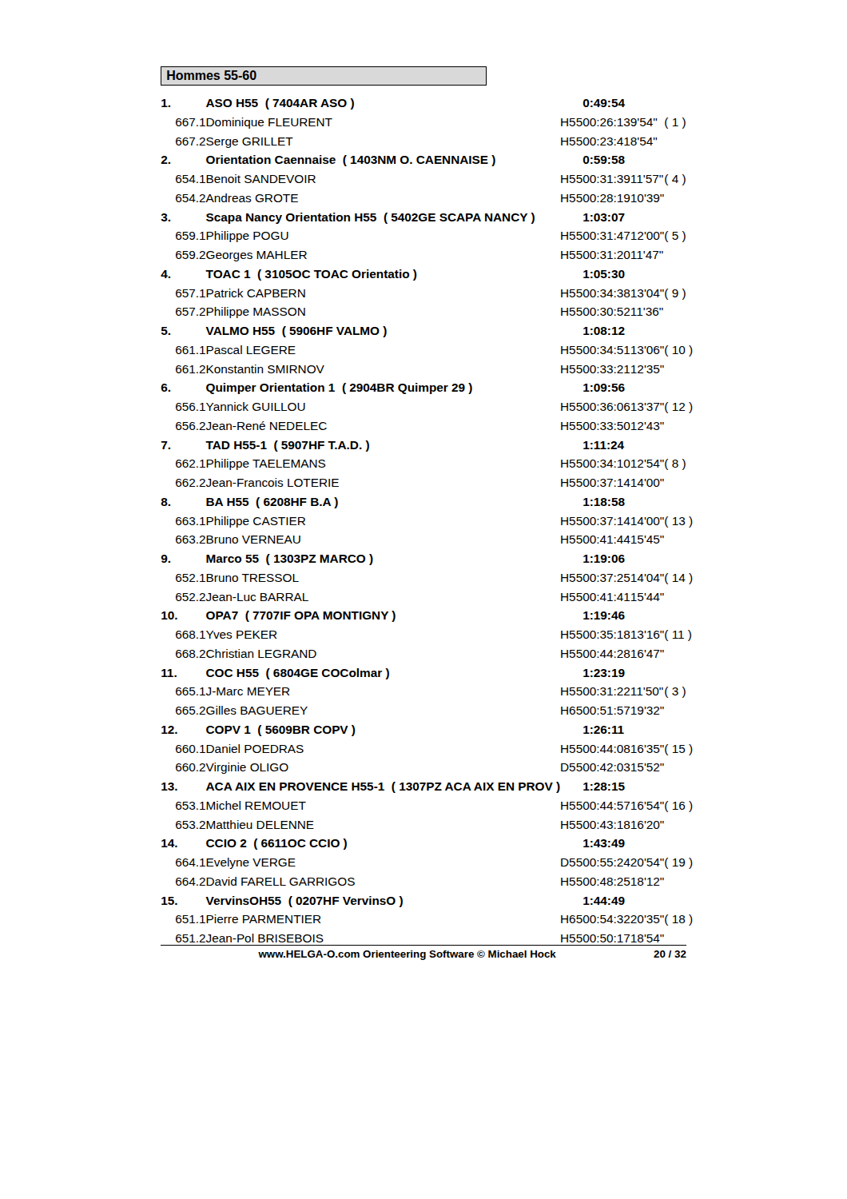Hommes 55-60
| 1. | ASO H55 ( 7404AR ASO ) | | 0:49:54 | | |
| 667.1 | Dominique FLEURENT | H55 | 00:26:13 | 9'54" | ( 1 ) |
| 667.2 | Serge GRILLET | H55 | 00:23:41 | 8'54" | |
| 2. | Orientation Caennaise ( 1403NM O. CAENNAISE ) | | 0:59:58 | | |
| 654.1 | Benoit SANDEVOIR | H55 | 00:31:39 | 11'57" | ( 4 ) |
| 654.2 | Andreas GROTE | H55 | 00:28:19 | 10'39" | |
| 3. | Scapa Nancy Orientation H55 ( 5402GE SCAPA NANCY ) | | 1:03:07 | | |
| 659.1 | Philippe POGU | H55 | 00:31:47 | 12'00" | ( 5 ) |
| 659.2 | Georges MAHLER | H55 | 00:31:20 | 11'47" | |
| 4. | TOAC 1 ( 3105OC TOAC Orientatio ) | | 1:05:30 | | |
| 657.1 | Patrick CAPBERN | H55 | 00:34:38 | 13'04" | ( 9 ) |
| 657.2 | Philippe MASSON | H55 | 00:30:52 | 11'36" | |
| 5. | VALMO H55 ( 5906HF VALMO ) | | 1:08:12 | | |
| 661.1 | Pascal LEGERE | H55 | 00:34:51 | 13'06" | ( 10 ) |
| 661.2 | Konstantin SMIRNOV | H55 | 00:33:21 | 12'35" | |
| 6. | Quimper Orientation 1 ( 2904BR Quimper 29 ) | | 1:09:56 | | |
| 656.1 | Yannick GUILLOU | H55 | 00:36:06 | 13'37" | ( 12 ) |
| 656.2 | Jean-René NEDELEC | H55 | 00:33:50 | 12'43" | |
| 7. | TAD H55-1 ( 5907HF T.A.D. ) | | 1:11:24 | | |
| 662.1 | Philippe TAELEMANS | H55 | 00:34:10 | 12'54" | ( 8 ) |
| 662.2 | Jean-Francois LOTERIE | H55 | 00:37:14 | 14'00" | |
| 8. | BA H55 ( 6208HF B.A ) | | 1:18:58 | | |
| 663.1 | Philippe CASTIER | H55 | 00:37:14 | 14'00" | ( 13 ) |
| 663.2 | Bruno VERNEAU | H55 | 00:41:44 | 15'45" | |
| 9. | Marco 55 ( 1303PZ MARCO ) | | 1:19:06 | | |
| 652.1 | Bruno TRESSOL | H55 | 00:37:25 | 14'04" | ( 14 ) |
| 652.2 | Jean-Luc BARRAL | H55 | 00:41:41 | 15'44" | |
| 10. | OPA7 ( 7707IF OPA MONTIGNY ) | | 1:19:46 | | |
| 668.1 | Yves PEKER | H55 | 00:35:18 | 13'16" | ( 11 ) |
| 668.2 | Christian LEGRAND | H55 | 00:44:28 | 16'47" | |
| 11. | COC H55 ( 6804GE COColmar ) | | 1:23:19 | | |
| 665.1 | J-Marc MEYER | H55 | 00:31:22 | 11'50" | ( 3 ) |
| 665.2 | Gilles BAGUEREY | H65 | 00:51:57 | 19'32" | |
| 12. | COPV 1 ( 5609BR COPV ) | | 1:26:11 | | |
| 660.1 | Daniel POEDRAS | H55 | 00:44:08 | 16'35" | ( 15 ) |
| 660.2 | Virginie OLIGO | D55 | 00:42:03 | 15'52" | |
| 13. | ACA AIX EN PROVENCE H55-1 ( 1307PZ ACA AIX EN PROV ) | | 1:28:15 | | |
| 653.1 | Michel REMOUET | H55 | 00:44:57 | 16'54" | ( 16 ) |
| 653.2 | Matthieu DELENNE | H55 | 00:43:18 | 16'20" | |
| 14. | CCIO 2 ( 6611OC CCIO ) | | 1:43:49 | | |
| 664.1 | Evelyne VERGE | D55 | 00:55:24 | 20'54" | ( 19 ) |
| 664.2 | David FARELL GARRIGOS | H55 | 00:48:25 | 18'12" | |
| 15. | VervinsOH55 ( 0207HF VervinsO ) | | 1:44:49 | | |
| 651.1 | Pierre PARMENTIER | H65 | 00:54:32 | 20'35" | ( 18 ) |
| 651.2 | Jean-Pol BRISEBOIS | H55 | 00:50:17 | 18'54" | |
20 / 32
www.HELGA-O.com Orienteering Software © Michael Hock